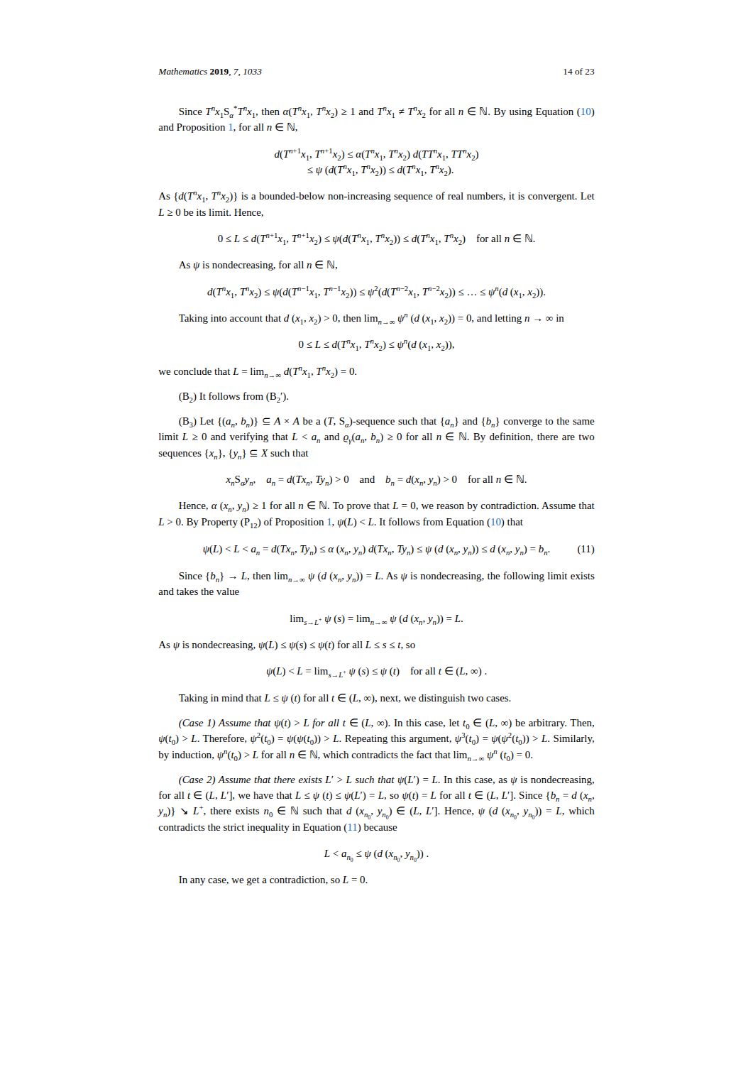Mathematics 2019, 7, 1033
14 of 23
Since Tnx1Sα*Tnx1, then α(Tnx1, Tnx2) ≥ 1 and Tnx1 ≠ Tnx2 for all n ∈ ℕ. By using Equation (10) and Proposition 1, for all n ∈ ℕ,
d(Tn+1x1, Tn+1x2) ≤ α(Tnx1, Tnx2) d(TTnx1, TTnx2) ≤ ψ (d(Tnx1, Tnx2)) ≤ d(Tnx1, Tnx2).
As {d(Tnx1, Tnx2)} is a bounded-below non-increasing sequence of real numbers, it is convergent. Let L ≥ 0 be its limit. Hence,
0 ≤ L ≤ d(Tn+1x1, Tn+1x2) ≤ ψ(d(Tnx1, Tnx2)) ≤ d(Tnx1, Tnx2) for all n ∈ ℕ.
As ψ is nondecreasing, for all n ∈ ℕ,
d(Tnx1, Tnx2) ≤ ψ(d(Tn−1x1, Tn−1x2)) ≤ ψ2(d(Tn−2x1, Tn−2x2)) ≤ … ≤ ψn(d (x1, x2)).
Taking into account that d (x1, x2) > 0, then limn→∞ ψn (d (x1, x2)) = 0, and letting n → ∞ in
0 ≤ L ≤ d(Tnx1, Tnx2) ≤ ψn(d (x1, x2)),
we conclude that L = limn→∞ d(Tnx1, Tnx2) = 0.
(B2) It follows from (B2′).
(B3) Let {(an, bn)} ⊆ A × A be a (T, Sα)-sequence such that {an} and {bn} converge to the same limit L ≥ 0 and verifying that L < an and ϱγ(an, bn) ≥ 0 for all n ∈ ℕ. By definition, there are two sequences {xn}, {yn} ⊆ X such that
xn Sαyn, an = d(Txn, Tyn) > 0 and bn = d(xn, yn) > 0 for all n ∈ ℕ.
Hence, α (xn, yn) ≥ 1 for all n ∈ ℕ. To prove that L = 0, we reason by contradiction. Assume that L > 0. By Property (P12) of Proposition 1, ψ(L) < L. It follows from Equation (10) that
ψ(L) < L < an = d(Txn, Tyn) ≤ α (xn, yn) d(Txn, Tyn) ≤ ψ (d (xn, yn)) ≤ d (xn, yn) = bn. (11)
Since {bn} → L, then limn→∞ ψ (d (xn, yn)) = L. As ψ is nondecreasing, the following limit exists and takes the value
lims→L+ ψ (s) = limn→∞ ψ (d (xn, yn)) = L.
As ψ is nondecreasing, ψ(L) ≤ ψ(s) ≤ ψ(t) for all L ≤ s ≤ t, so
ψ(L) < L = lims→L+ ψ (s) ≤ ψ (t) for all t ∈ (L, ∞) .
Taking in mind that L ≤ ψ (t) for all t ∈ (L, ∞), next, we distinguish two cases.
(Case 1) Assume that ψ(t) > L for all t ∈ (L, ∞). In this case, let t0 ∈ (L, ∞) be arbitrary. Then, ψ(t0) > L. Therefore, ψ2(t0) = ψ(ψ(t0)) > L. Repeating this argument, ψ3(t0) = ψ(ψ2(t0)) > L. Similarly, by induction, ψn(t0) > L for all n ∈ ℕ, which contradicts the fact that limn→∞ ψn (t0) = 0.
(Case 2) Assume that there exists L′ > L such that ψ(L′) = L. In this case, as ψ is nondecreasing, for all t ∈ (L, L′], we have that L ≤ ψ (t) ≤ ψ(L′) = L, so ψ(t) = L for all t ∈ (L, L′]. Since {bn = d (xn, yn)} ↘ L+, there exists n0 ∈ ℕ such that d (xn0, yn0) ∈ (L, L′]. Hence, ψ (d (xn0, yn0)) = L, which contradicts the strict inequality in Equation (11) because
L < an0 ≤ ψ (d (xn0, yn0)) .
In any case, we get a contradiction, so L = 0.